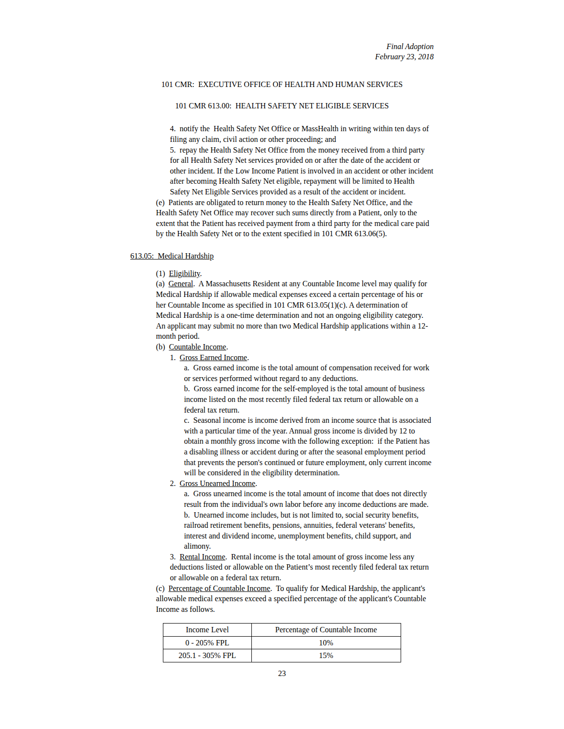Final Adoption
February 23, 2018
101 CMR: EXECUTIVE OFFICE OF HEALTH AND HUMAN SERVICES
101 CMR 613.00: HEALTH SAFETY NET ELIGIBLE SERVICES
4. notify the Health Safety Net Office or MassHealth in writing within ten days of filing any claim, civil action or other proceeding; and
5. repay the Health Safety Net Office from the money received from a third party for all Health Safety Net services provided on or after the date of the accident or other incident. If the Low Income Patient is involved in an accident or other incident after becoming Health Safety Net eligible, repayment will be limited to Health Safety Net Eligible Services provided as a result of the accident or incident.
(e) Patients are obligated to return money to the Health Safety Net Office, and the Health Safety Net Office may recover such sums directly from a Patient, only to the extent that the Patient has received payment from a third party for the medical care paid by the Health Safety Net or to the extent specified in 101 CMR 613.06(5).
613.05: Medical Hardship
(1) Eligibility.
(a) General. A Massachusetts Resident at any Countable Income level may qualify for Medical Hardship if allowable medical expenses exceed a certain percentage of his or her Countable Income as specified in 101 CMR 613.05(1)(c). A determination of Medical Hardship is a one-time determination and not an ongoing eligibility category. An applicant may submit no more than two Medical Hardship applications within a 12-month period.
(b) Countable Income.
1. Gross Earned Income.
a. Gross earned income is the total amount of compensation received for work or services performed without regard to any deductions.
b. Gross earned income for the self-employed is the total amount of business income listed on the most recently filed federal tax return or allowable on a federal tax return.
c. Seasonal income is income derived from an income source that is associated with a particular time of the year. Annual gross income is divided by 12 to obtain a monthly gross income with the following exception: if the Patient has a disabling illness or accident during or after the seasonal employment period that prevents the person's continued or future employment, only current income will be considered in the eligibility determination.
2. Gross Unearned Income.
a. Gross unearned income is the total amount of income that does not directly result from the individual's own labor before any income deductions are made.
b. Unearned income includes, but is not limited to, social security benefits, railroad retirement benefits, pensions, annuities, federal veterans' benefits, interest and dividend income, unemployment benefits, child support, and alimony.
3. Rental Income. Rental income is the total amount of gross income less any deductions listed or allowable on the Patient’s most recently filed federal tax return or allowable on a federal tax return.
(c) Percentage of Countable Income. To qualify for Medical Hardship, the applicant's allowable medical expenses exceed a specified percentage of the applicant's Countable Income as follows.
| Income Level | Percentage of Countable Income |
| 0 - 205% FPL | 10% |
| 205.1 - 305% FPL | 15% |
23